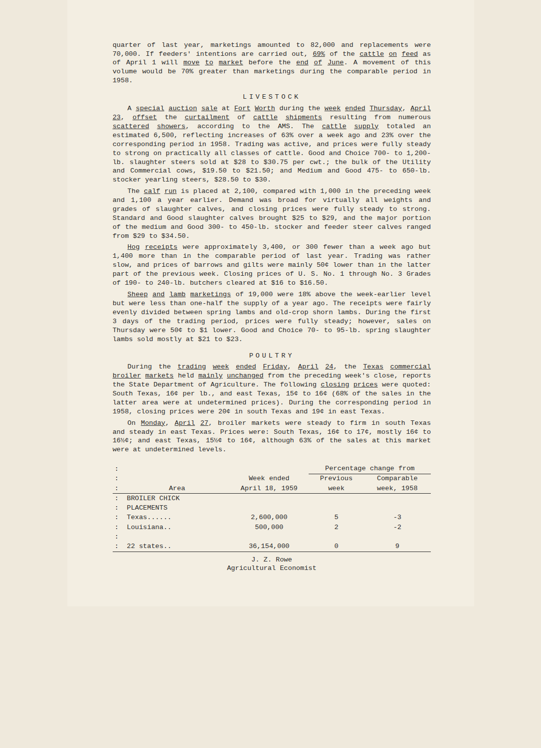quarter of last year, marketings amounted to 82,000 and replacements were 70,000. If feeders' intentions are carried out, 69% of the cattle on feed as of April 1 will move to market before the end of June. A movement of this volume would be 70% greater than marketings during the comparable period in 1958.
LIVESTOCK
A special auction sale at Fort Worth during the week ended Thursday, April 23, offset the curtailment of cattle shipments resulting from numerous scattered showers, according to the AMS. The cattle supply totaled an estimated 6,500, reflecting increases of 63% over a week ago and 23% over the corresponding period in 1958. Trading was active, and prices were fully steady to strong on practically all classes of cattle. Good and Choice 700- to 1,200-lb. slaughter steers sold at $28 to $30.75 per cwt.; the bulk of the Utility and Commercial cows, $19.50 to $21.50; and Medium and Good 475- to 650-lb. stocker yearling steers, $28.50 to $30.
The calf run is placed at 2,100, compared with 1,000 in the preceding week and 1,100 a year earlier. Demand was broad for virtually all weights and grades of slaughter calves, and closing prices were fully steady to strong. Standard and Good slaughter calves brought $25 to $29, and the major portion of the medium and Good 300- to 450-lb. stocker and feeder steer calves ranged from $29 to $34.50.
Hog receipts were approximately 3,400, or 300 fewer than a week ago but 1,400 more than in the comparable period of last year. Trading was rather slow, and prices of barrows and gilts were mainly 50¢ lower than in the latter part of the previous week. Closing prices of U. S. No. 1 through No. 3 Grades of 190- to 240-lb. butchers cleared at $16 to $16.50.
Sheep and lamb marketings of 19,000 were 18% above the week-earlier level but were less than one-half the supply of a year ago. The receipts were fairly evenly divided between spring lambs and old-crop shorn lambs. During the first 3 days of the trading period, prices were fully steady; however, sales on Thursday were 50¢ to $1 lower. Good and Choice 70- to 95-lb. spring slaughter lambs sold mostly at $21 to $23.
POULTRY
During the trading week ended Friday, April 24, the Texas commercial broiler markets held mainly unchanged from the preceding week's close, reports the State Department of Agriculture. The following closing prices were quoted: South Texas, 16¢ per lb., and east Texas, 15¢ to 16¢ (68% of the sales in the latter area were at undetermined prices). During the corresponding period in 1958, closing prices were 20¢ in south Texas and 19¢ in east Texas.
On Monday, April 27, broiler markets were steady to firm in south Texas and steady in east Texas. Prices were: South Texas, 16¢ to 17¢, mostly 16¢ to 16½¢; and east Texas, 15½¢ to 16¢, although 63% of the sales at this market were at undetermined levels.
| : | | | Percentage change from |
| : | | Week ended | Previous | Comparable |
| : | Area | April 18, 1959 | week | week, 1958 |
| : | BROILER CHICK | | | |
| : | PLACEMENTS | | | |
| : | Texas...... | 2,600,000 | 5 | -3 |
| : | Louisiana.. | 500,000 | 2 | -2 |
| : | | | | |
| : | 22 states.. | 36,154,000 | 0 | 9 |
J. Z. Rowe
Agricultural Economist